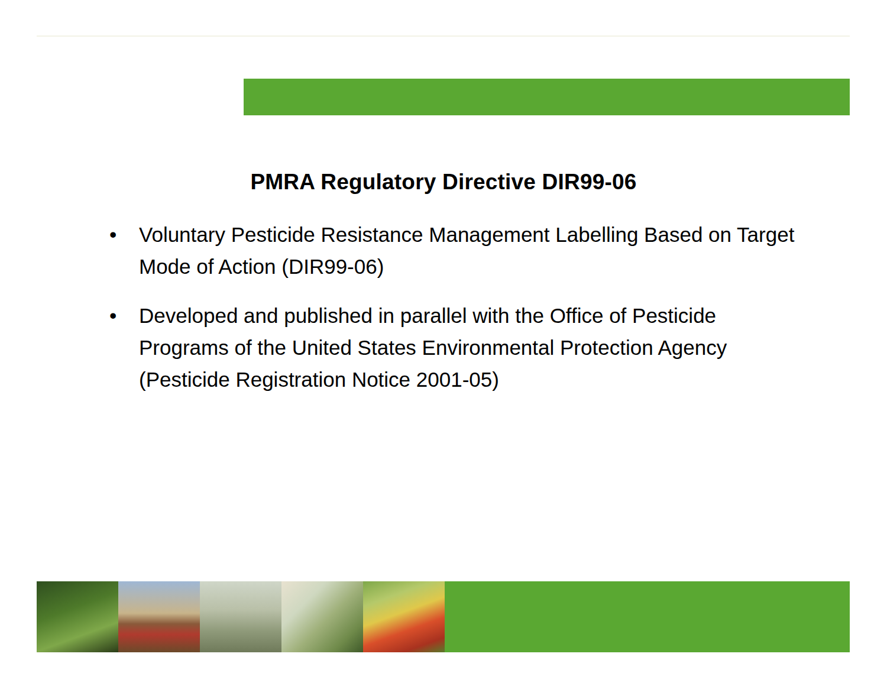PMRA Regulatory Directive DIR99-06
Voluntary Pesticide Resistance Management Labelling Based on Target Mode of Action (DIR99-06)
Developed and published in parallel with the Office of Pesticide Programs of the United States Environmental Protection Agency (Pesticide Registration Notice 2001-05)